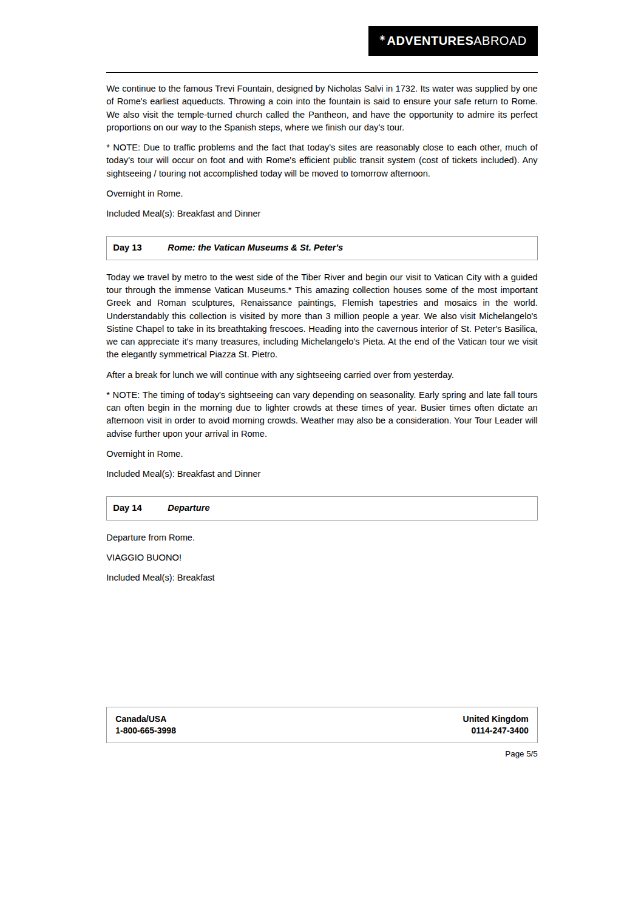✳ADVENTURES ABROAD
We continue to the famous Trevi Fountain, designed by Nicholas Salvi in 1732. Its water was supplied by one of Rome's earliest aqueducts. Throwing a coin into the fountain is said to ensure your safe return to Rome. We also visit the temple-turned church called the Pantheon, and have the opportunity to admire its perfect proportions on our way to the Spanish steps, where we finish our day's tour.
* NOTE: Due to traffic problems and the fact that today's sites are reasonably close to each other, much of today's tour will occur on foot and with Rome's efficient public transit system (cost of tickets included). Any sightseeing / touring not accomplished today will be moved to tomorrow afternoon.
Overnight in Rome.
Included Meal(s): Breakfast and Dinner
Day 13 Rome: the Vatican Museums & St. Peter's
Today we travel by metro to the west side of the Tiber River and begin our visit to Vatican City with a guided tour through the immense Vatican Museums.* This amazing collection houses some of the most important Greek and Roman sculptures, Renaissance paintings, Flemish tapestries and mosaics in the world. Understandably this collection is visited by more than 3 million people a year. We also visit Michelangelo's Sistine Chapel to take in its breathtaking frescoes. Heading into the cavernous interior of St. Peter's Basilica, we can appreciate it's many treasures, including Michelangelo's Pieta. At the end of the Vatican tour we visit the elegantly symmetrical Piazza St. Pietro.
After a break for lunch we will continue with any sightseeing carried over from yesterday.
* NOTE: The timing of today's sightseeing can vary depending on seasonality. Early spring and late fall tours can often begin in the morning due to lighter crowds at these times of year. Busier times often dictate an afternoon visit in order to avoid morning crowds. Weather may also be a consideration. Your Tour Leader will advise further upon your arrival in Rome.
Overnight in Rome.
Included Meal(s): Breakfast and Dinner
Day 14 Departure
Departure from Rome.
VIAGGIO BUONO!
Included Meal(s): Breakfast
Canada/USA
1-800-665-3998
United Kingdom
0114-247-3400
Page 5/5